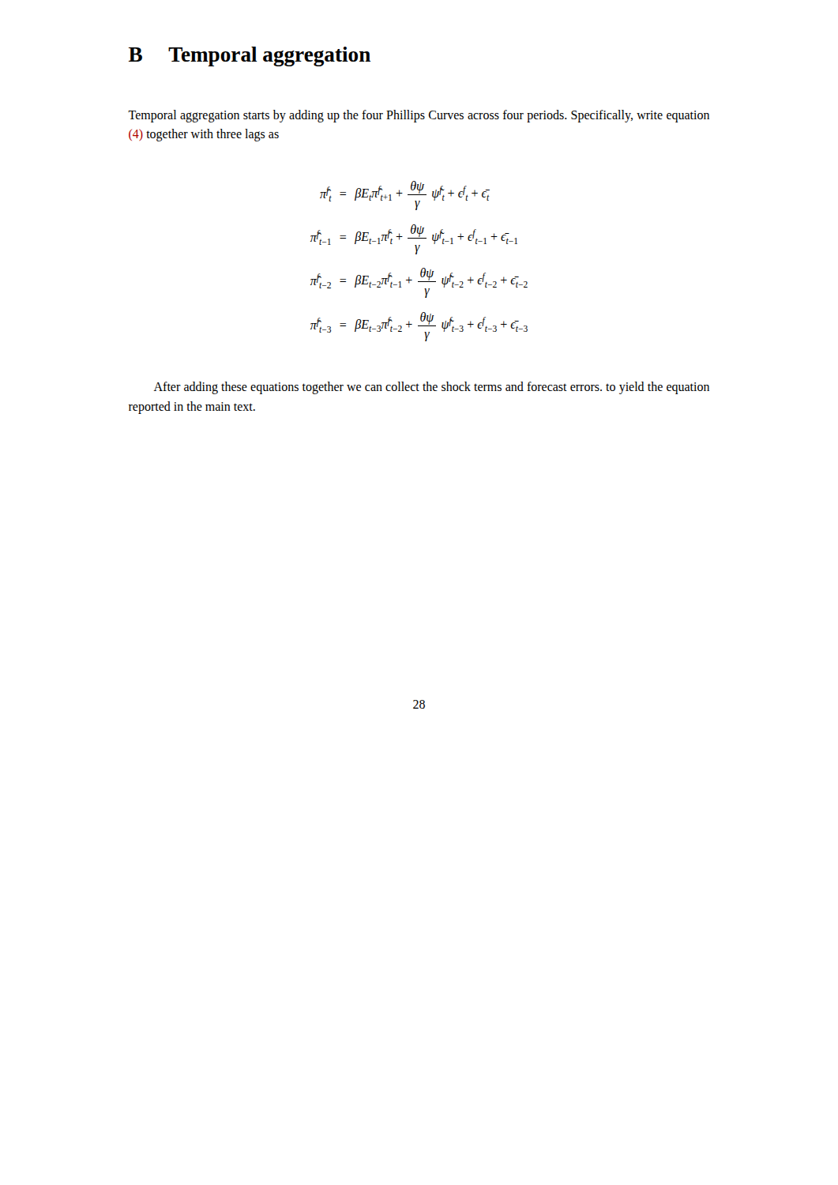BTemporal aggregation
Temporal aggregation starts by adding up the four Phillips Curves across four periods. Specifically, write equation (4) together with three lags as
| π̂ f t | = | βE t π̂ f t +1 + θψ γ ψ̃ f t + ϵ f t + ϵ̄ t |
| π̂ f t −1 | = | βE t −1 π̂ f t + θψ γ ψ̃ f t −1 + ϵ f t −1 + ϵ̄ t −1 |
| π̂ f t −2 | = | βE t −2 π̂ f t −1 + θψ γ ψ̃ f t −2 + ϵ f t −2 + ϵ̄ t −2 |
| π̂ f t −3 | = | βE t −3 π̂ f t −2 + θψ γ ψ̃ f t −3 + ϵ f t −3 + ϵ̄ t −3 |
After adding these equations together we can collect the shock terms and forecast errors. to yield the equation reported in the main text.
28